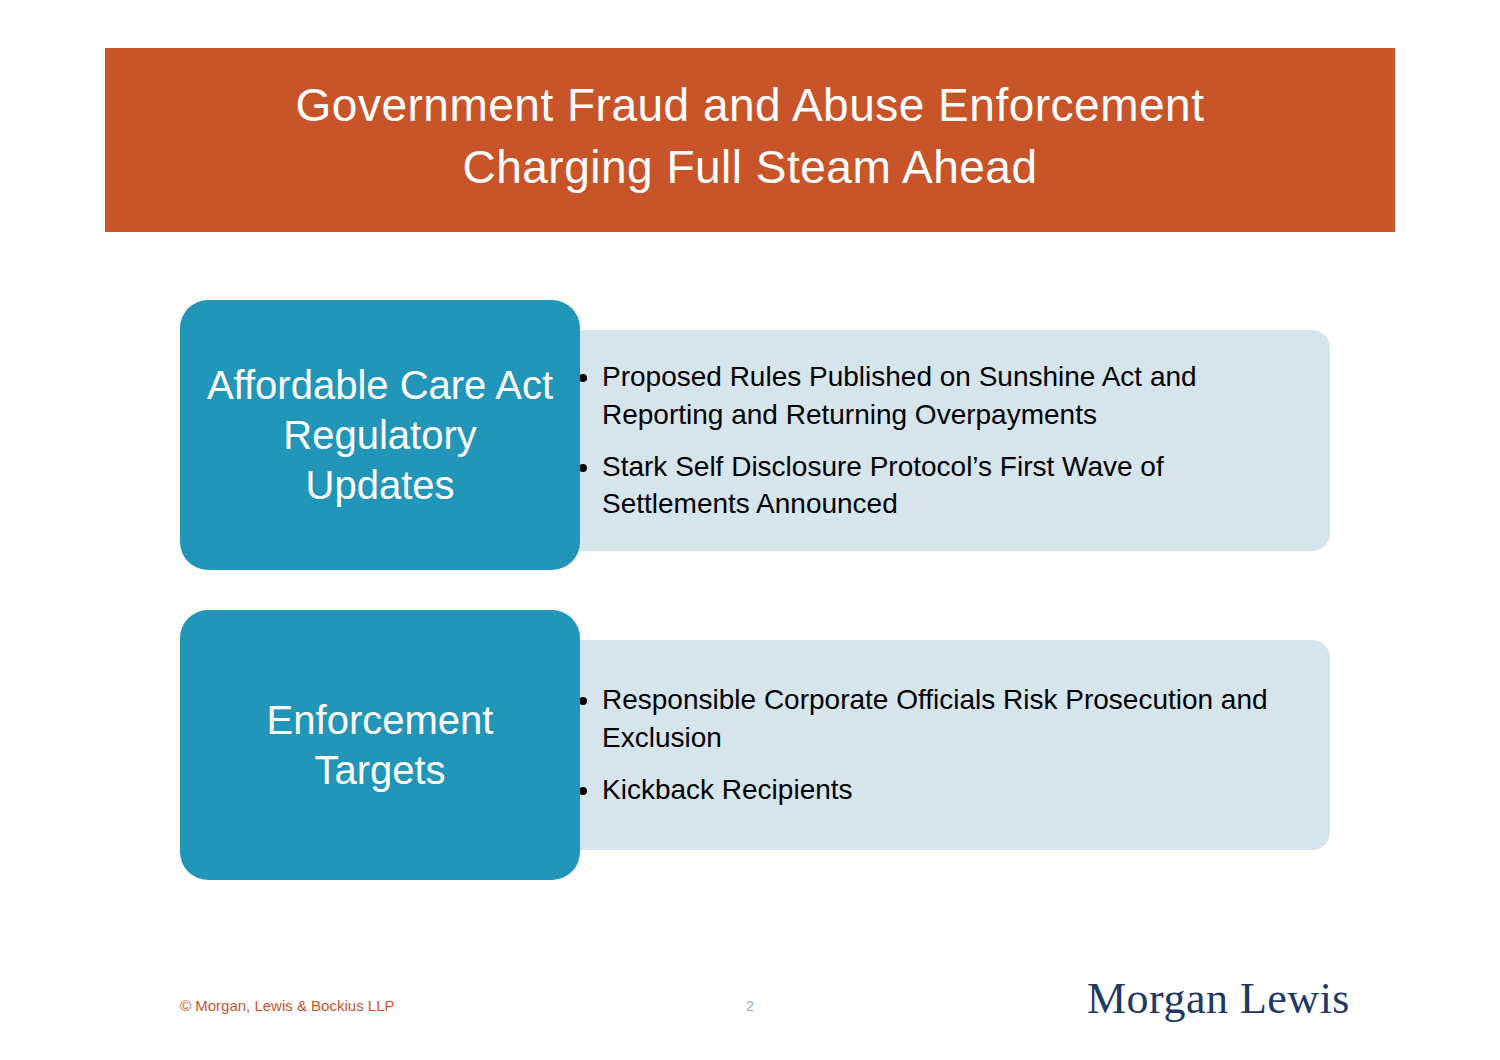Government Fraud and Abuse Enforcement
Charging Full Steam Ahead
Proposed Rules Published on Sunshine Act and Reporting and Returning Overpayments
Stark Self Disclosure Protocol’s First Wave of Settlements Announced
Affordable Care Act Regulatory Updates
Responsible Corporate Officials Risk Prosecution and Exclusion
Kickback Recipients
Enforcement Targets
© Morgan, Lewis & Bockius LLP
2
Morgan Lewis